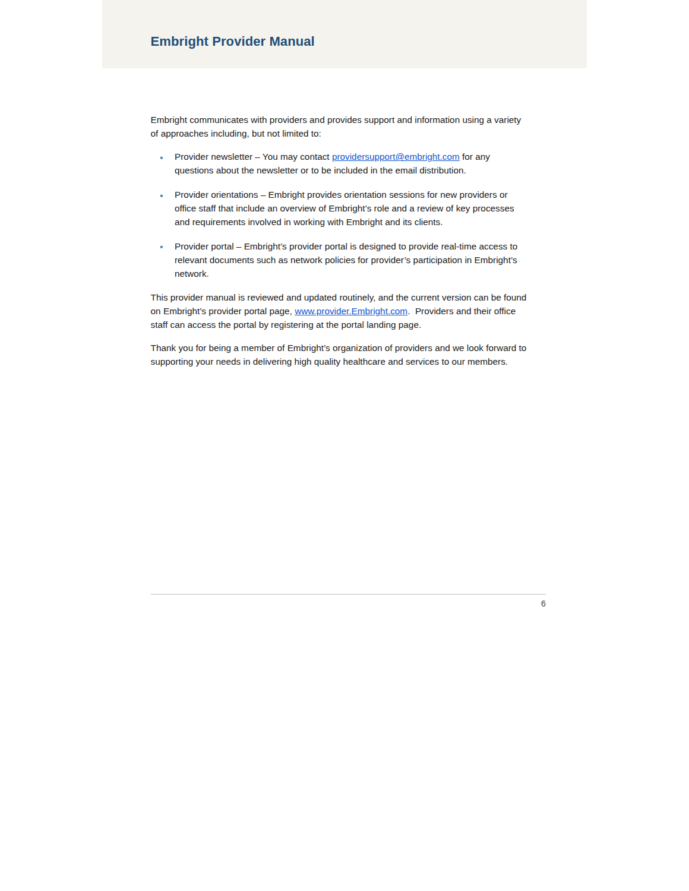Embright Provider Manual
Embright communicates with providers and provides support and information using a variety of approaches including, but not limited to:
Provider newsletter – You may contact providersupport@embright.com for any questions about the newsletter or to be included in the email distribution.
Provider orientations – Embright provides orientation sessions for new providers or office staff that include an overview of Embright’s role and a review of key processes and requirements involved in working with Embright and its clients.
Provider portal – Embright’s provider portal is designed to provide real-time access to relevant documents such as network policies for provider’s participation in Embright’s network.
This provider manual is reviewed and updated routinely, and the current version can be found on Embright’s provider portal page, www.provider.Embright.com. Providers and their office staff can access the portal by registering at the portal landing page.
Thank you for being a member of Embright’s organization of providers and we look forward to supporting your needs in delivering high quality healthcare and services to our members.
6